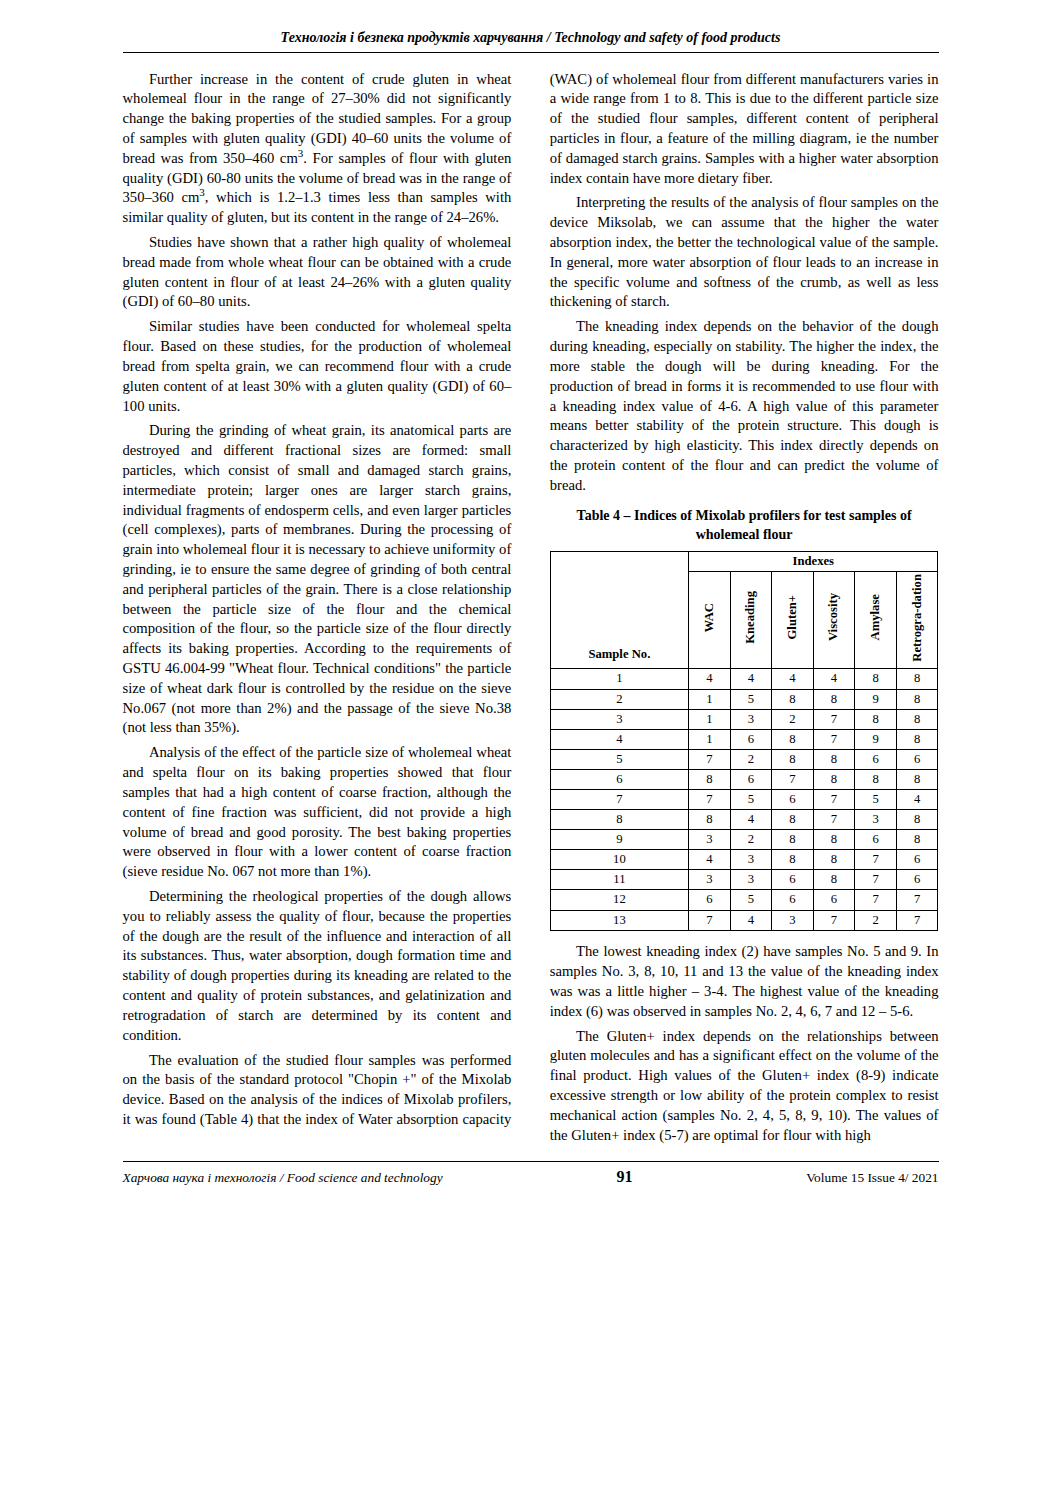Технологія і безпека продуктів харчування / Technology and safety of food products
Further increase in the content of crude gluten in wheat wholemeal flour in the range of 27–30% did not significantly change the baking properties of the studied samples. For a group of samples with gluten quality (GDI) 40–60 units the volume of bread was from 350–460 cm3. For samples of flour with gluten quality (GDI) 60-80 units the volume of bread was in the range of 350–360 cm3, which is 1.2–1.3 times less than samples with similar quality of gluten, but its content in the range of 24–26%.
Studies have shown that a rather high quality of wholemeal bread made from whole wheat flour can be obtained with a crude gluten content in flour of at least 24–26% with a gluten quality (GDI) of 60–80 units.
Similar studies have been conducted for wholemeal spelta flour. Based on these studies, for the production of wholemeal bread from spelta grain, we can recommend flour with a crude gluten content of at least 30% with a gluten quality (GDI) of 60–100 units.
During the grinding of wheat grain, its anatomical parts are destroyed and different fractional sizes are formed: small particles, which consist of small and damaged starch grains, intermediate protein; larger ones are larger starch grains, individual fragments of endosperm cells, and even larger particles (cell complexes), parts of membranes. During the processing of grain into wholemeal flour it is necessary to achieve uniformity of grinding, ie to ensure the same degree of grinding of both central and peripheral particles of the grain. There is a close relationship between the particle size of the flour and the chemical composition of the flour, so the particle size of the flour directly affects its baking properties. According to the requirements of GSTU 46.004-99 "Wheat flour. Technical conditions" the particle size of wheat dark flour is controlled by the residue on the sieve No.067 (not more than 2%) and the passage of the sieve No.38 (not less than 35%).
Analysis of the effect of the particle size of wholemeal wheat and spelta flour on its baking properties showed that flour samples that had a high content of coarse fraction, although the content of fine fraction was sufficient, did not provide a high volume of bread and good porosity. The best baking properties were observed in flour with a lower content of coarse fraction (sieve residue No. 067 not more than 1%).
Determining the rheological properties of the dough allows you to reliably assess the quality of flour, because the properties of the dough are the result of the influence and interaction of all its substances. Thus, water absorption, dough formation time and stability of dough properties during its kneading are related to the content and quality of protein substances, and gelatinization and retrogradation of starch are determined by its content and condition.
The evaluation of the studied flour samples was performed on the basis of the standard protocol "Chopin +" of the Mixolab device. Based on the analysis of the indices of Mixolab profilers, it was found (Table 4) that the index of Water absorption capacity (WAC) of wholemeal flour from different manufacturers varies in a wide range from 1 to 8. This is due to the different particle size of the studied flour samples, different content of peripheral particles in flour, a feature of the milling diagram, ie the number of damaged starch grains. Samples with a higher water absorption index contain have more dietary fiber.
Interpreting the results of the analysis of flour samples on the device Miksolab, we can assume that the higher the water absorption index, the better the technological value of the sample. In general, more water absorption of flour leads to an increase in the specific volume and softness of the crumb, as well as less thickening of starch.
The kneading index depends on the behavior of the dough during kneading, especially on stability. The higher the index, the more stable the dough will be during kneading. For the production of bread in forms it is recommended to use flour with a kneading index value of 4-6. A high value of this parameter means better stability of the protein structure. This dough is characterized by high elasticity. This index directly depends on the protein content of the flour and can predict the volume of bread.
Table 4 – Indices of Mixolab profilers for test samples of wholemeal flour
| Sample No. | Indexes |
| --- | --- |
| WAC | Kneading | Gluten+ | Viscosity | Amylase | Retrogra-dation |
| 1 | 4 | 4 | 4 | 4 | 8 | 8 |
| 2 | 1 | 5 | 8 | 8 | 9 | 8 |
| 3 | 1 | 3 | 2 | 7 | 8 | 8 |
| 4 | 1 | 6 | 8 | 7 | 9 | 8 |
| 5 | 7 | 2 | 8 | 8 | 6 | 6 |
| 6 | 8 | 6 | 7 | 8 | 8 | 8 |
| 7 | 7 | 5 | 6 | 7 | 5 | 4 |
| 8 | 8 | 4 | 8 | 7 | 3 | 8 |
| 9 | 3 | 2 | 8 | 8 | 6 | 8 |
| 10 | 4 | 3 | 8 | 8 | 7 | 6 |
| 11 | 3 | 3 | 6 | 8 | 7 | 6 |
| 12 | 6 | 5 | 6 | 6 | 7 | 7 |
| 13 | 7 | 4 | 3 | 7 | 2 | 7 |
The lowest kneading index (2) have samples No. 5 and 9. In samples No. 3, 8, 10, 11 and 13 the value of the kneading index was was a little higher – 3-4. The highest value of the kneading index (6) was observed in samples No. 2, 4, 6, 7 and 12 – 5-6.
The Gluten+ index depends on the relationships between gluten molecules and has a significant effect on the volume of the final product. High values of the Gluten+ index (8-9) indicate excessive strength or low ability of the protein complex to resist mechanical action (samples No. 2, 4, 5, 8, 9, 10). The values of the Gluten+ index (5-7) are optimal for flour with high
Харчова наука і технологія / Food science and technology
91
Volume 15 Issue 4/ 2021